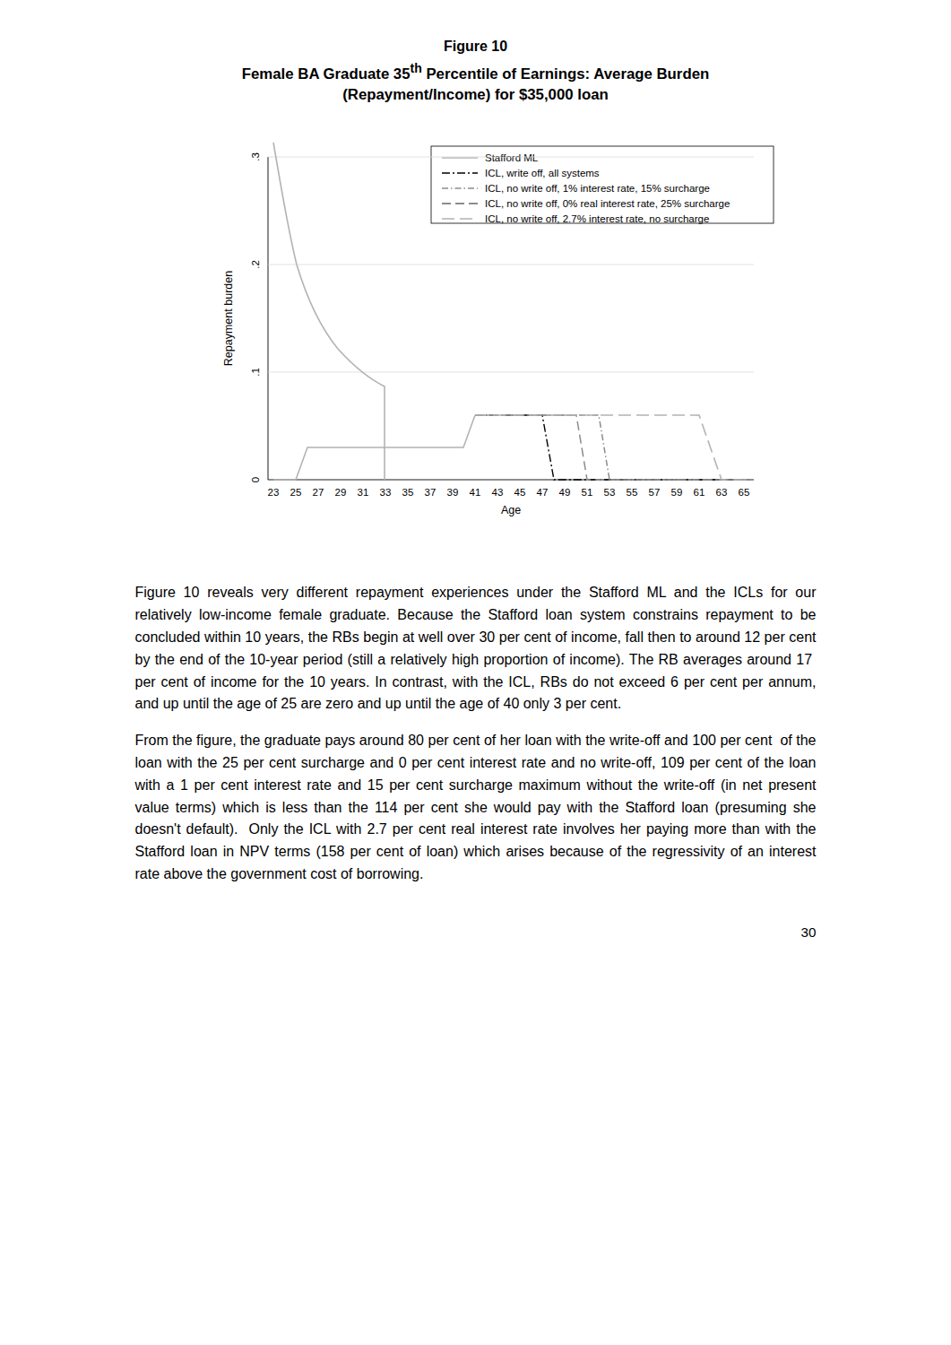Figure 10
Female BA Graduate 35th Percentile of Earnings: Average Burden (Repayment/Income) for $35,000 loan
Stafford ML ICL, write off, all systems ICL, no write off, 1% interest rate, 15% surcharge ICL, no write off, 0% real interest rate, 25% surcharge ICL, no write off, 2.7% interest rate, no surcharge 0 .1 .2 .3 Repayment burden 23 25 27 29 31 33 35 37 39 41 43 45 47 49 51 53 55 57 59 61 63 65 Age
Figure 10 reveals very different repayment experiences under the Stafford ML and the ICLs for our relatively low-income female graduate. Because the Stafford loan system constrains repayment to be concluded within 10 years, the RBs begin at well over 30 per cent of income, fall then to around 12 per cent by the end of the 10-year period (still a relatively high proportion of income). The RB averages around 17 per cent of income for the 10 years. In contrast, with the ICL, RBs do not exceed 6 per cent per annum, and up until the age of 25 are zero and up until the age of 40 only 3 per cent.
From the figure, the graduate pays around 80 per cent of her loan with the write-off and 100 per cent of the loan with the 25 per cent surcharge and 0 per cent interest rate and no write-off, 109 per cent of the loan with a 1 per cent interest rate and 15 per cent surcharge maximum without the write-off (in net present value terms) which is less than the 114 per cent she would pay with the Stafford loan (presuming she doesn't default). Only the ICL with 2.7 per cent real interest rate involves her paying more than with the Stafford loan in NPV terms (158 per cent of loan) which arises because of the regressivity of an interest rate above the government cost of borrowing.
30